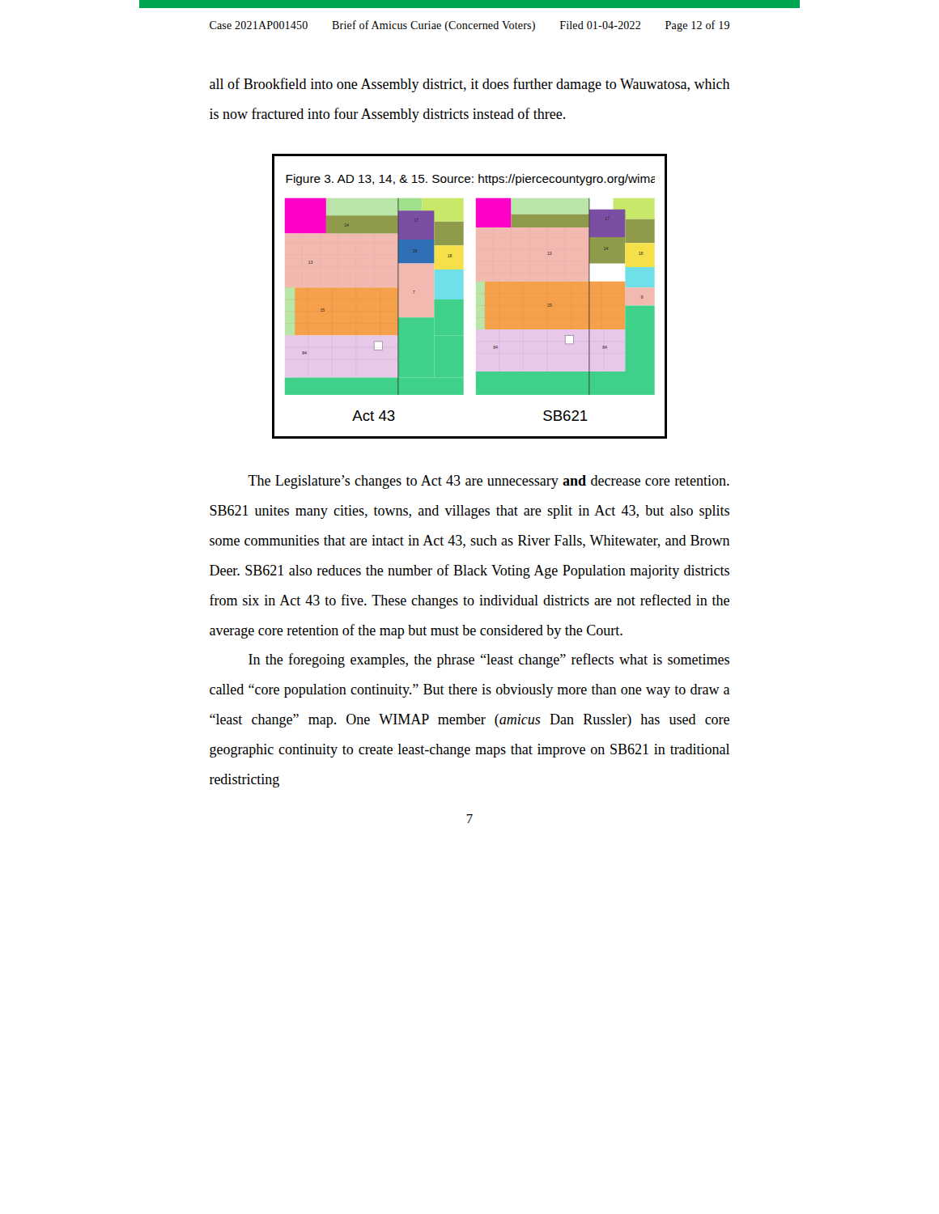Case 2021AP001450 Brief of Amicus Curiae (Concerned Voters) Filed 01-04-2022 Page 12 of 19
all of Brookfield into one Assembly district, it does further damage to Wauwatosa, which is now fractured into four Assembly districts instead of three.
Figure 3. AD 13, 14, & 15. Source: https://piercecountygro.org/wimap/#dec-6 (DRA images).
17 13 14 18 18 15 7 84
Act 43
17 13 14 18 9 15 84 84
SB621
The Legislature’s changes to Act 43 are unnecessary and decrease core retention. SB621 unites many cities, towns, and villages that are split in Act 43, but also splits some communities that are intact in Act 43, such as River Falls, Whitewater, and Brown Deer. SB621 also reduces the number of Black Voting Age Population majority districts from six in Act 43 to five. These changes to individual districts are not reflected in the average core retention of the map but must be considered by the Court.
In the foregoing examples, the phrase “least change” reflects what is sometimes called “core population continuity.” But there is obviously more than one way to draw a “least change” map. One WIMAP member (amicus Dan Russler) has used core geographic continuity to create least-change maps that improve on SB621 in traditional redistricting
7